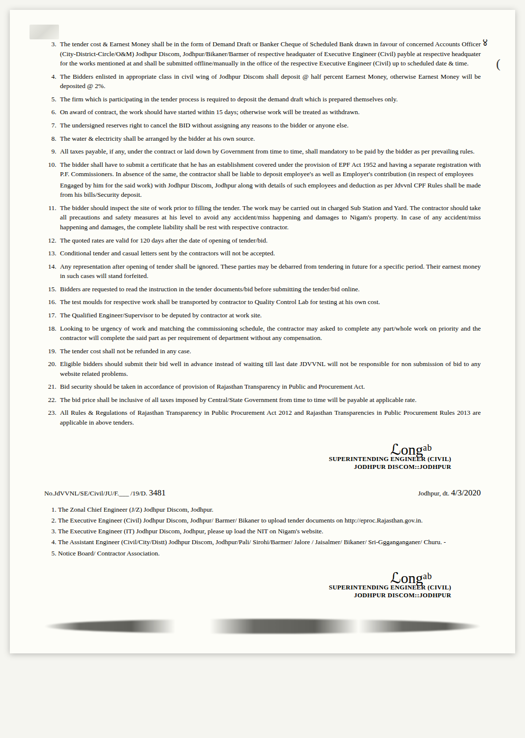४
(
The tender cost & Earnest Money shall be in the form of Demand Draft or Banker Cheque of Scheduled Bank drawn in favour of concerned Accounts Officer (City-District-Circle/O&M) Jodhpur Discom, Jodhpur/Bikaner/Barmer of respective headquater of Executive Engineer (Civil) payble at respective headquater for the works mentioned at and shall be submitted offline/manually in the office of the respective Executive Engineer (Civil) up to scheduled date & time.
The Bidders enlisted in appropriate class in civil wing of Jodhpur Discom shall deposit @ half percent Earnest Money, otherwise Earnest Money will be deposited @ 2%.
The firm which is participating in the tender process is required to deposit the demand draft which is prepared themselves only.
On award of contract, the work should have started within 15 days; otherwise work will be treated as withdrawn.
The undersigned reserves right to cancel the BID without assigning any reasons to the bidder or anyone else.
The water & electricity shall be arranged by the bidder at his own source.
All taxes payable, if any, under the contract or laid down by Government from time to time, shall mandatory to be paid by the bidder as per prevailing rules.
The bidder shall have to submit a certificate that he has an establishment covered under the provision of EPF Act 1952 and having a separate registration with P.F. Commissioners. In absence of the same, the contractor shall be liable to deposit employee's as well as Employer's contribution (in respect of employees
Engaged by him for the said work) with Jodhpur Discom, Jodhpur along with details of such employees and deduction as per Jdvvnl CPF Rules shall be made from his bills/Security deposit.
The bidder should inspect the site of work prior to filling the tender. The work may be carried out in charged Sub Station and Yard. The contractor should take all precautions and safety measures at his level to avoid any accident/miss happening and damages to Nigam's property. In case of any accident/miss happening and damages, the complete liability shall be rest with respective contractor.
The quoted rates are valid for 120 days after the date of opening of tender/bid.
Conditional tender and casual letters sent by the contractors will not be accepted.
Any representation after opening of tender shall be ignored. These parties may be debarred from tendering in future for a specific period. Their earnest money in such cases will stand forfeited.
Bidders are requested to read the instruction in the tender documents/bid before submitting the tender/bid online.
The test moulds for respective work shall be transported by contractor to Quality Control Lab for testing at his own cost.
The Qualified Engineer/Supervisor to be deputed by contractor at work site.
Looking to be urgency of work and matching the commissioning schedule, the contractor may asked to complete any part/whole work on priority and the contractor will complete the said part as per requirement of department without any compensation.
The tender cost shall not be refunded in any case.
Eligible bidders should submit their bid well in advance instead of waiting till last date JDVVNL will not be responsible for non submission of bid to any website related problems.
Bid security should be taken in accordance of provision of Rajasthan Transparency in Public and Procurement Act.
The bid price shall be inclusive of all taxes imposed by Central/State Government from time to time will be payable at applicable rate.
All Rules & Regulations of Rajasthan Transparency in Public Procurement Act 2012 and Rajasthan Transparencies in Public Procurement Rules 2013 are applicable in above tenders.
ℒongᵃᵇ
SUPERINTENDING ENGINEER (CIVIL)
JODHPUR DISCOM::JODHPUR
No.JdVVNL/SE/Civil/JU/F.___ /19/D. 3481 Jodhpur, dt. 4/3/2020
The Zonal Chief Engineer (J/Z) Jodhpur Discom, Jodhpur.
The Executive Engineer (Civil) Jodhpur Discom, Jodhpur/ Barmer/ Bikaner to upload tender documents on http://eproc.Rajasthan.gov.in.
The Executive Engineer (IT) Jodhpur Discom, Jodhpur, please up load the NIT on Nigam's website.
The Assistant Engineer (Civil/City/Distt) Jodhpur Discom, Jodhpur/Pali/ Sirohi/Barmer/ Jalore / Jaisalmer/ Bikaner/ Sri-Ggganganganer/ Churu. -
Notice Board/ Contractor Association.
ℒongᵃᵇ
SUPERINTENDING ENGINEER (CIVIL)
JODHPUR DISCOM::JODHPUR